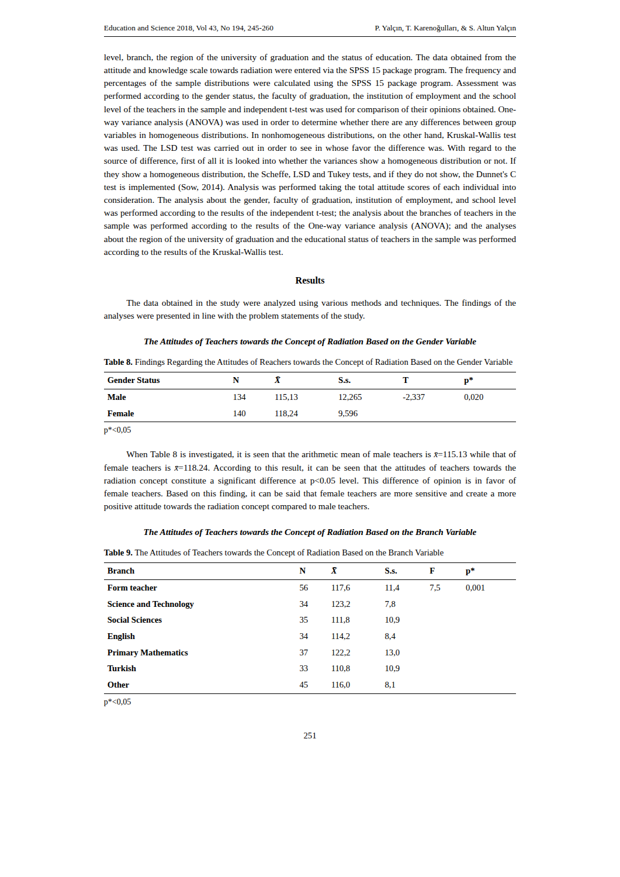Education and Science 2018, Vol 43, No 194, 245-260
P. Yalçın, T. Karenoğulları, & S. Altun Yalçın
level, branch, the region of the university of graduation and the status of education. The data obtained from the attitude and knowledge scale towards radiation were entered via the SPSS 15 package program. The frequency and percentages of the sample distributions were calculated using the SPSS 15 package program. Assessment was performed according to the gender status, the faculty of graduation, the institution of employment and the school level of the teachers in the sample and independent t-test was used for comparison of their opinions obtained. One-way variance analysis (ANOVA) was used in order to determine whether there are any differences between group variables in homogeneous distributions. In nonhomogeneous distributions, on the other hand, Kruskal-Wallis test was used. The LSD test was carried out in order to see in whose favor the difference was. With regard to the source of difference, first of all it is looked into whether the variances show a homogeneous distribution or not. If they show a homogeneous distribution, the Scheffe, LSD and Tukey tests, and if they do not show, the Dunnet's C test is implemented (Sow, 2014). Analysis was performed taking the total attitude scores of each individual into consideration. The analysis about the gender, faculty of graduation, institution of employment, and school level was performed according to the results of the independent t-test; the analysis about the branches of teachers in the sample was performed according to the results of the One-way variance analysis (ANOVA); and the analyses about the region of the university of graduation and the educational status of teachers in the sample was performed according to the results of the Kruskal-Wallis test.
Results
The data obtained in the study were analyzed using various methods and techniques. The findings of the analyses were presented in line with the problem statements of the study.
The Attitudes of Teachers towards the Concept of Radiation Based on the Gender Variable
Table 8. Findings Regarding the Attitudes of Reachers towards the Concept of Radiation Based on the Gender Variable
| Gender Status | N | X̄ | S.s. | T | p* |
| --- | --- | --- | --- | --- | --- |
| Male | 134 | 115,13 | 12,265 | -2,337 | 0,020 |
| Female | 140 | 118,24 | 9,596 | | |
p*<0,05
When Table 8 is investigated, it is seen that the arithmetic mean of male teachers is x̄=115.13 while that of female teachers is x̄=118.24. According to this result, it can be seen that the attitudes of teachers towards the radiation concept constitute a significant difference at p<0.05 level. This difference of opinion is in favor of female teachers. Based on this finding, it can be said that female teachers are more sensitive and create a more positive attitude towards the radiation concept compared to male teachers.
The Attitudes of Teachers towards the Concept of Radiation Based on the Branch Variable
Table 9. The Attitudes of Teachers towards the Concept of Radiation Based on the Branch Variable
| Branch | N | X̄ | S.s. | F | p* |
| --- | --- | --- | --- | --- | --- |
| Form teacher | 56 | 117,6 | 11,4 | 7,5 | 0,001 |
| Science and Technology | 34 | 123,2 | 7,8 | | |
| Social Sciences | 35 | 111,8 | 10,9 | | |
| English | 34 | 114,2 | 8,4 | | |
| Primary Mathematics | 37 | 122,2 | 13,0 | | |
| Turkish | 33 | 110,8 | 10,9 | | |
| Other | 45 | 116,0 | 8,1 | | |
p*<0,05
251